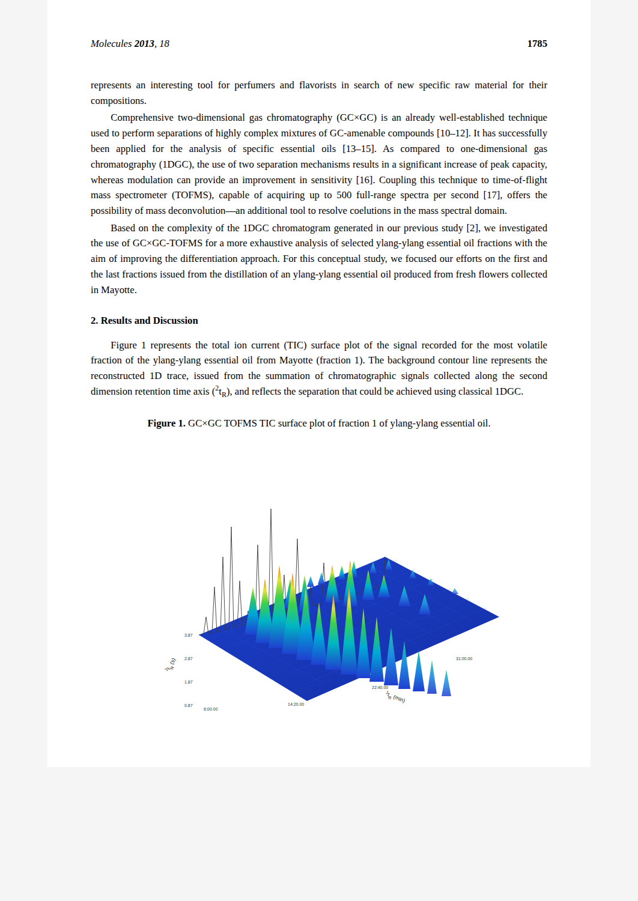Molecules 2013, 18
1785
represents an interesting tool for perfumers and flavorists in search of new specific raw material for their compositions.
Comprehensive two-dimensional gas chromatography (GC×GC) is an already well-established technique used to perform separations of highly complex mixtures of GC-amenable compounds [10–12]. It has successfully been applied for the analysis of specific essential oils [13–15]. As compared to one-dimensional gas chromatography (1DGC), the use of two separation mechanisms results in a significant increase of peak capacity, whereas modulation can provide an improvement in sensitivity [16]. Coupling this technique to time-of-flight mass spectrometer (TOFMS), capable of acquiring up to 500 full-range spectra per second [17], offers the possibility of mass deconvolution—an additional tool to resolve coelutions in the mass spectral domain.
Based on the complexity of the 1DGC chromatogram generated in our previous study [2], we investigated the use of GC×GC-TOFMS for a more exhaustive analysis of selected ylang-ylang essential oil fractions with the aim of improving the differentiation approach. For this conceptual study, we focused our efforts on the first and the last fractions issued from the distillation of an ylang-ylang essential oil produced from fresh flowers collected in Mayotte.
2. Results and Discussion
Figure 1 represents the total ion current (TIC) surface plot of the signal recorded for the most volatile fraction of the ylang-ylang essential oil from Mayotte (fraction 1). The background contour line represents the reconstructed 1D trace, issued from the summation of chromatographic signals collected along the second dimension retention time axis (2tR), and reflects the separation that could be achieved using classical 1DGC.
Figure 1. GC×GC TOFMS TIC surface plot of fraction 1 of ylang-ylang essential oil.
3.87 2.87 1.87 0.87 6:00.00 14:20.00 22:40.00 31:00.00 2tR (s) 1tR (min)